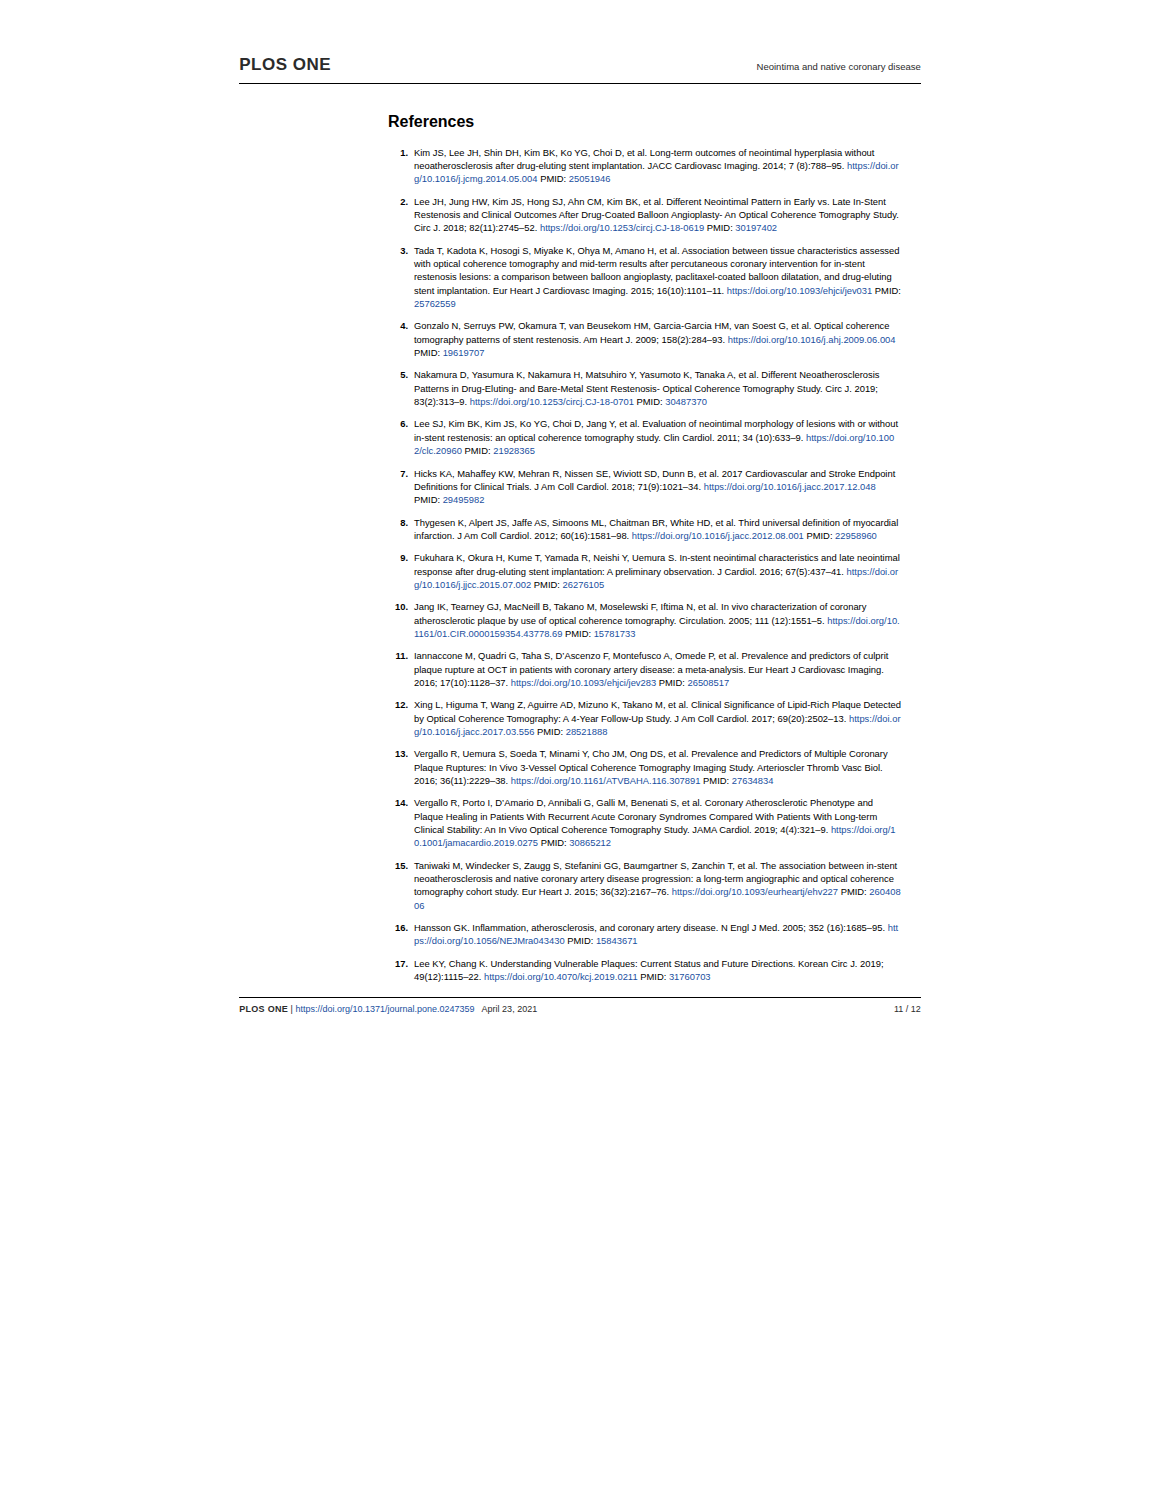PLOS ONE
Neointima and native coronary disease
References
Kim JS, Lee JH, Shin DH, Kim BK, Ko YG, Choi D, et al. Long-term outcomes of neointimal hyperplasia without neoatherosclerosis after drug-eluting stent implantation. JACC Cardiovasc Imaging. 2014; 7 (8):788–95. https://doi.org/10.1016/j.jcmg.2014.05.004 PMID: 25051946
Lee JH, Jung HW, Kim JS, Hong SJ, Ahn CM, Kim BK, et al. Different Neointimal Pattern in Early vs. Late In-Stent Restenosis and Clinical Outcomes After Drug-Coated Balloon Angioplasty- An Optical Coherence Tomography Study. Circ J. 2018; 82(11):2745–52. https://doi.org/10.1253/circj.CJ-18-0619 PMID: 30197402
Tada T, Kadota K, Hosogi S, Miyake K, Ohya M, Amano H, et al. Association between tissue characteristics assessed with optical coherence tomography and mid-term results after percutaneous coronary intervention for in-stent restenosis lesions: a comparison between balloon angioplasty, paclitaxel-coated balloon dilatation, and drug-eluting stent implantation. Eur Heart J Cardiovasc Imaging. 2015; 16(10):1101–11. https://doi.org/10.1093/ehjci/jev031 PMID: 25762559
Gonzalo N, Serruys PW, Okamura T, van Beusekom HM, Garcia-Garcia HM, van Soest G, et al. Optical coherence tomography patterns of stent restenosis. Am Heart J. 2009; 158(2):284–93. https://doi.org/10.1016/j.ahj.2009.06.004 PMID: 19619707
Nakamura D, Yasumura K, Nakamura H, Matsuhiro Y, Yasumoto K, Tanaka A, et al. Different Neoatherosclerosis Patterns in Drug-Eluting- and Bare-Metal Stent Restenosis- Optical Coherence Tomography Study. Circ J. 2019; 83(2):313–9. https://doi.org/10.1253/circj.CJ-18-0701 PMID: 30487370
Lee SJ, Kim BK, Kim JS, Ko YG, Choi D, Jang Y, et al. Evaluation of neointimal morphology of lesions with or without in-stent restenosis: an optical coherence tomography study. Clin Cardiol. 2011; 34 (10):633–9. https://doi.org/10.1002/clc.20960 PMID: 21928365
Hicks KA, Mahaffey KW, Mehran R, Nissen SE, Wiviott SD, Dunn B, et al. 2017 Cardiovascular and Stroke Endpoint Definitions for Clinical Trials. J Am Coll Cardiol. 2018; 71(9):1021–34. https://doi.org/10.1016/j.jacc.2017.12.048 PMID: 29495982
Thygesen K, Alpert JS, Jaffe AS, Simoons ML, Chaitman BR, White HD, et al. Third universal definition of myocardial infarction. J Am Coll Cardiol. 2012; 60(16):1581–98. https://doi.org/10.1016/j.jacc.2012.08.001 PMID: 22958960
Fukuhara K, Okura H, Kume T, Yamada R, Neishi Y, Uemura S. In-stent neointimal characteristics and late neointimal response after drug-eluting stent implantation: A preliminary observation. J Cardiol. 2016; 67(5):437–41. https://doi.org/10.1016/j.jjcc.2015.07.002 PMID: 26276105
Jang IK, Tearney GJ, MacNeill B, Takano M, Moselewski F, Iftima N, et al. In vivo characterization of coronary atherosclerotic plaque by use of optical coherence tomography. Circulation. 2005; 111 (12):1551–5. https://doi.org/10.1161/01.CIR.0000159354.43778.69 PMID: 15781733
Iannaccone M, Quadri G, Taha S, D’Ascenzo F, Montefusco A, Omede P, et al. Prevalence and predictors of culprit plaque rupture at OCT in patients with coronary artery disease: a meta-analysis. Eur Heart J Cardiovasc Imaging. 2016; 17(10):1128–37. https://doi.org/10.1093/ehjci/jev283 PMID: 26508517
Xing L, Higuma T, Wang Z, Aguirre AD, Mizuno K, Takano M, et al. Clinical Significance of Lipid-Rich Plaque Detected by Optical Coherence Tomography: A 4-Year Follow-Up Study. J Am Coll Cardiol. 2017; 69(20):2502–13. https://doi.org/10.1016/j.jacc.2017.03.556 PMID: 28521888
Vergallo R, Uemura S, Soeda T, Minami Y, Cho JM, Ong DS, et al. Prevalence and Predictors of Multiple Coronary Plaque Ruptures: In Vivo 3-Vessel Optical Coherence Tomography Imaging Study. Arterioscler Thromb Vasc Biol. 2016; 36(11):2229–38. https://doi.org/10.1161/ATVBAHA.116.307891 PMID: 27634834
Vergallo R, Porto I, D’Amario D, Annibali G, Galli M, Benenati S, et al. Coronary Atherosclerotic Phenotype and Plaque Healing in Patients With Recurrent Acute Coronary Syndromes Compared With Patients With Long-term Clinical Stability: An In Vivo Optical Coherence Tomography Study. JAMA Cardiol. 2019; 4(4):321–9. https://doi.org/10.1001/jamacardio.2019.0275 PMID: 30865212
Taniwaki M, Windecker S, Zaugg S, Stefanini GG, Baumgartner S, Zanchin T, et al. The association between in-stent neoatherosclerosis and native coronary artery disease progression: a long-term angiographic and optical coherence tomography cohort study. Eur Heart J. 2015; 36(32):2167–76. https://doi.org/10.1093/eurheartj/ehv227 PMID: 26040806
Hansson GK. Inflammation, atherosclerosis, and coronary artery disease. N Engl J Med. 2005; 352 (16):1685–95. https://doi.org/10.1056/NEJMra043430 PMID: 15843671
Lee KY, Chang K. Understanding Vulnerable Plaques: Current Status and Future Directions. Korean Circ J. 2019; 49(12):1115–22. https://doi.org/10.4070/kcj.2019.0211 PMID: 31760703
PLOS ONE | https://doi.org/10.1371/journal.pone.0247359 April 23, 2021
11 / 12